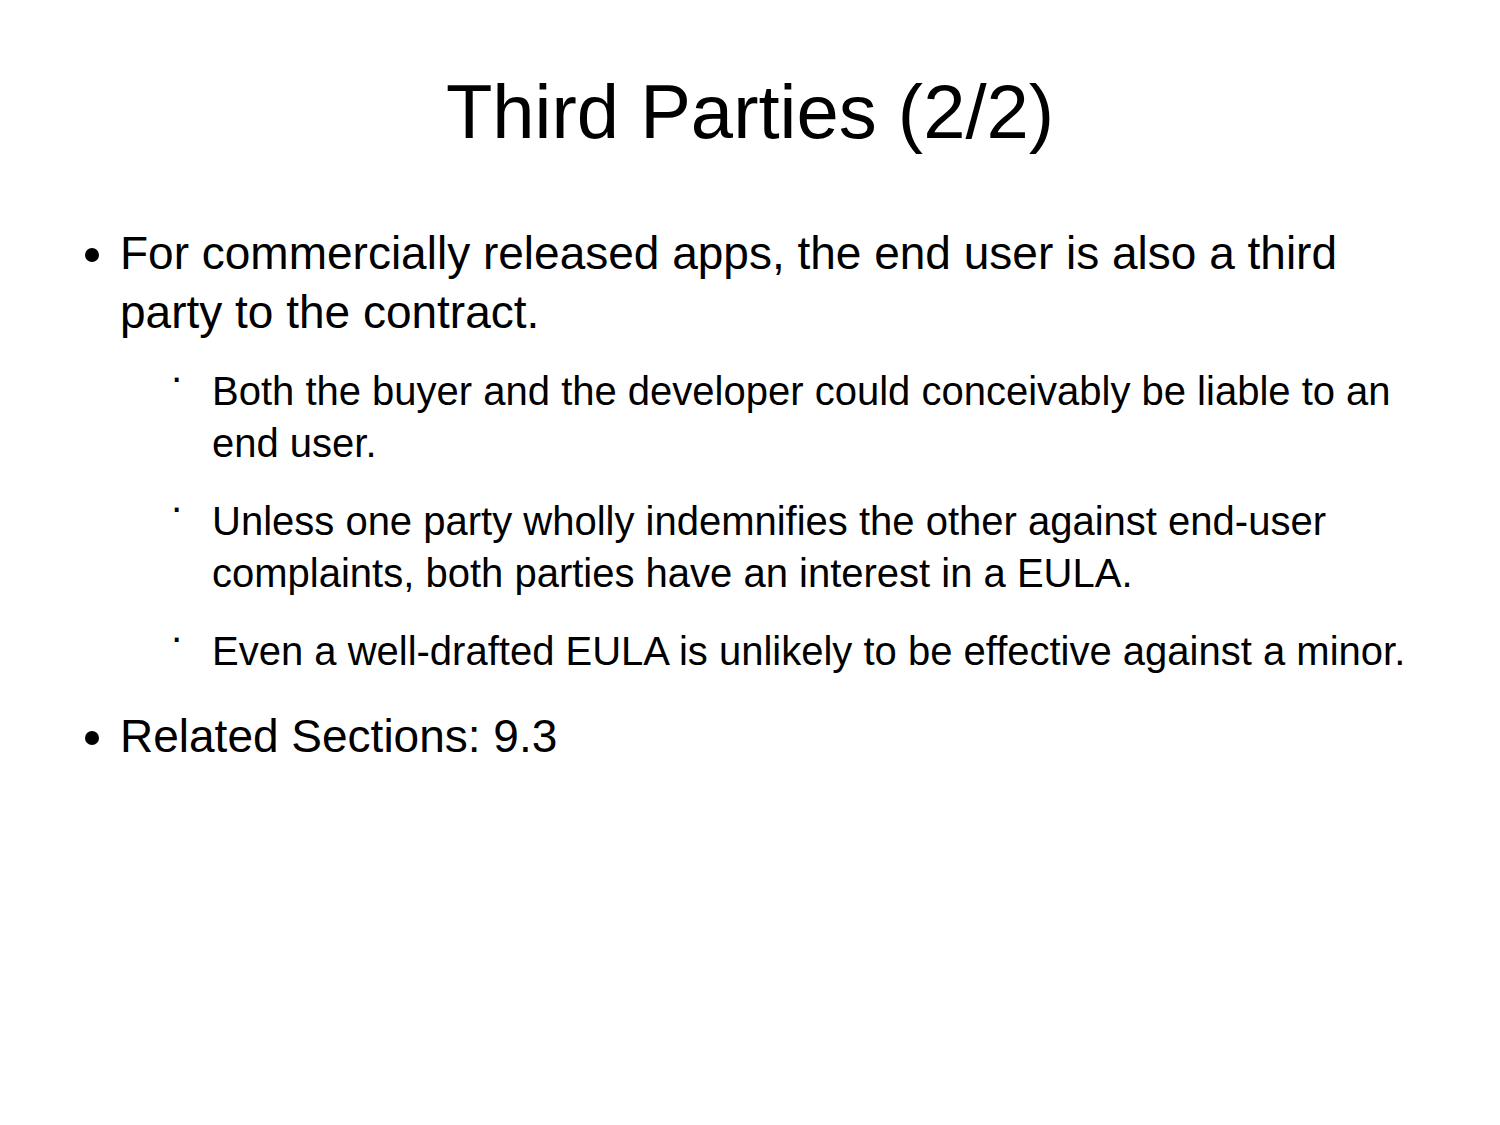Third Parties (2/2)
For commercially released apps, the end user is also a third party to the contract.
Both the buyer and the developer could conceivably be liable to an end user.
Unless one party wholly indemnifies the other against end-user complaints, both parties have an interest in a EULA.
Even a well-drafted EULA is unlikely to be effective against a minor.
Related Sections: 9.3